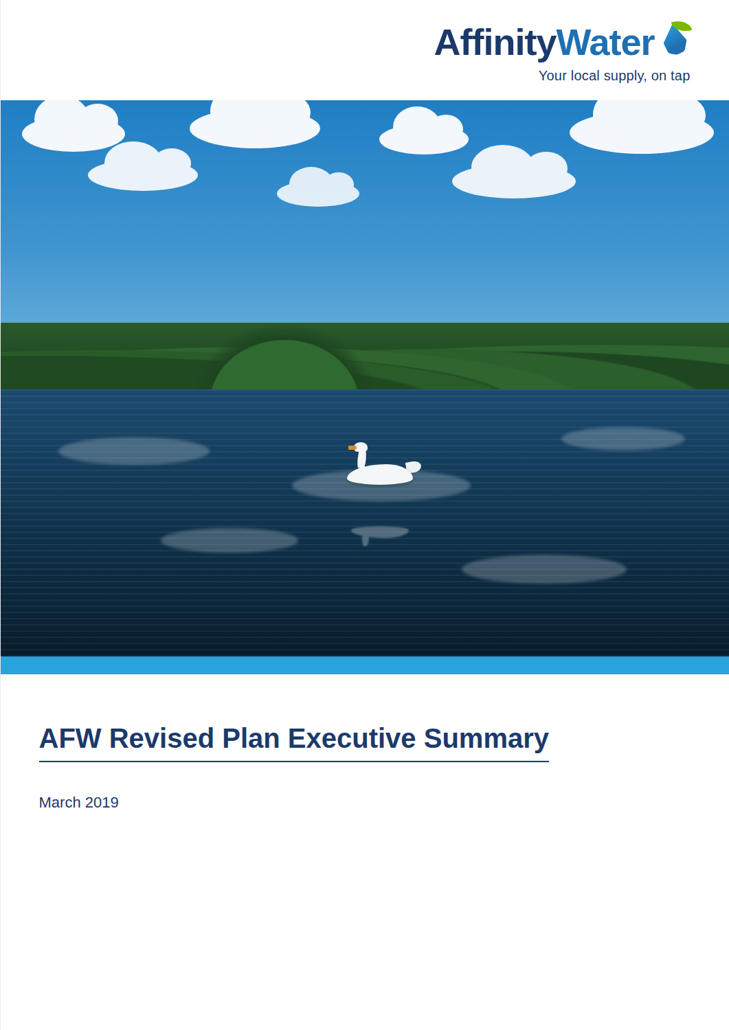AffinityWater
Your local supply, on tap
AFW Revised Plan Executive Summary
March 2019